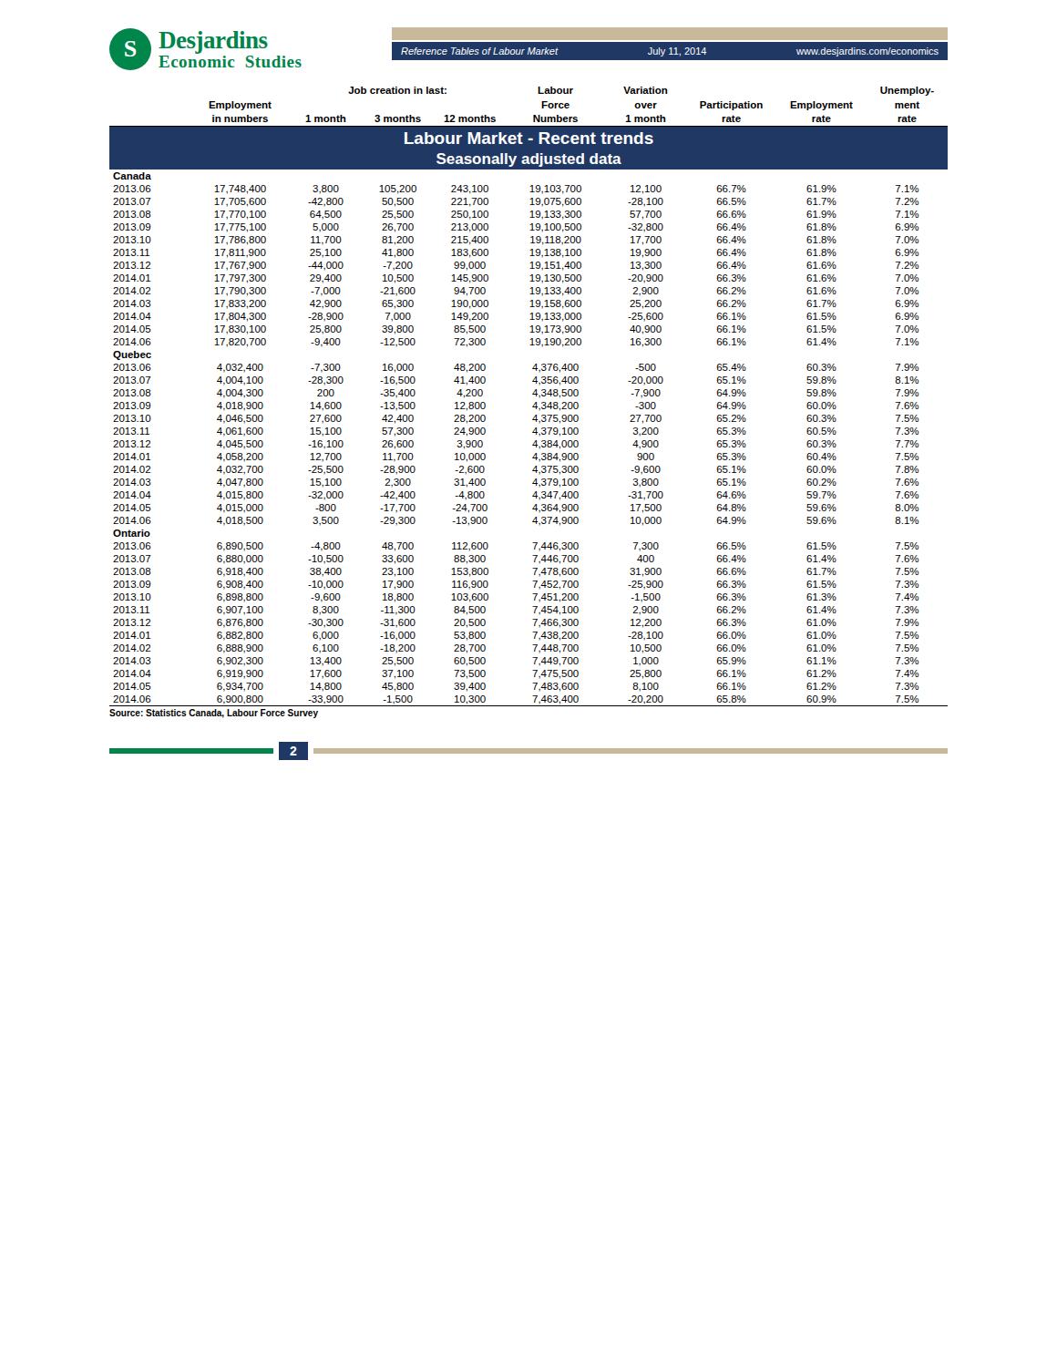S
Desjardins
Economic Studies
Reference Tables of Labour Market July 11, 2014 www.desjardins.com/economics
| Labour Market - Recent trends Seasonally adjusted data |
| | | Job creation in last: | Labour | Variation | | | Unemploy- |
| | Employment | | | | Force | over | Participation | Employment | ment |
| | in numbers | 1 month | 3 months | 12 months | Numbers | 1 month | rate | rate | rate |
| Canada |
| 2013.06 | 17,748,400 | 3,800 | 105,200 | 243,100 | 19,103,700 | 12,100 | 66.7% | 61.9% | 7.1% |
| 2013.07 | 17,705,600 | -42,800 | 50,500 | 221,700 | 19,075,600 | -28,100 | 66.5% | 61.7% | 7.2% |
| 2013.08 | 17,770,100 | 64,500 | 25,500 | 250,100 | 19,133,300 | 57,700 | 66.6% | 61.9% | 7.1% |
| 2013.09 | 17,775,100 | 5,000 | 26,700 | 213,000 | 19,100,500 | -32,800 | 66.4% | 61.8% | 6.9% |
| 2013.10 | 17,786,800 | 11,700 | 81,200 | 215,400 | 19,118,200 | 17,700 | 66.4% | 61.8% | 7.0% |
| 2013.11 | 17,811,900 | 25,100 | 41,800 | 183,600 | 19,138,100 | 19,900 | 66.4% | 61.8% | 6.9% |
| 2013.12 | 17,767,900 | -44,000 | -7,200 | 99,000 | 19,151,400 | 13,300 | 66.4% | 61.6% | 7.2% |
| 2014.01 | 17,797,300 | 29,400 | 10,500 | 145,900 | 19,130,500 | -20,900 | 66.3% | 61.6% | 7.0% |
| 2014.02 | 17,790,300 | -7,000 | -21,600 | 94,700 | 19,133,400 | 2,900 | 66.2% | 61.6% | 7.0% |
| 2014.03 | 17,833,200 | 42,900 | 65,300 | 190,000 | 19,158,600 | 25,200 | 66.2% | 61.7% | 6.9% |
| 2014.04 | 17,804,300 | -28,900 | 7,000 | 149,200 | 19,133,000 | -25,600 | 66.1% | 61.5% | 6.9% |
| 2014.05 | 17,830,100 | 25,800 | 39,800 | 85,500 | 19,173,900 | 40,900 | 66.1% | 61.5% | 7.0% |
| 2014.06 | 17,820,700 | -9,400 | -12,500 | 72,300 | 19,190,200 | 16,300 | 66.1% | 61.4% | 7.1% |
| Quebec |
| 2013.06 | 4,032,400 | -7,300 | 16,000 | 48,200 | 4,376,400 | -500 | 65.4% | 60.3% | 7.9% |
| 2013.07 | 4,004,100 | -28,300 | -16,500 | 41,400 | 4,356,400 | -20,000 | 65.1% | 59.8% | 8.1% |
| 2013.08 | 4,004,300 | 200 | -35,400 | 4,200 | 4,348,500 | -7,900 | 64.9% | 59.8% | 7.9% |
| 2013.09 | 4,018,900 | 14,600 | -13,500 | 12,800 | 4,348,200 | -300 | 64.9% | 60.0% | 7.6% |
| 2013.10 | 4,046,500 | 27,600 | 42,400 | 28,200 | 4,375,900 | 27,700 | 65.2% | 60.3% | 7.5% |
| 2013.11 | 4,061,600 | 15,100 | 57,300 | 24,900 | 4,379,100 | 3,200 | 65.3% | 60.5% | 7.3% |
| 2013.12 | 4,045,500 | -16,100 | 26,600 | 3,900 | 4,384,000 | 4,900 | 65.3% | 60.3% | 7.7% |
| 2014.01 | 4,058,200 | 12,700 | 11,700 | 10,000 | 4,384,900 | 900 | 65.3% | 60.4% | 7.5% |
| 2014.02 | 4,032,700 | -25,500 | -28,900 | -2,600 | 4,375,300 | -9,600 | 65.1% | 60.0% | 7.8% |
| 2014.03 | 4,047,800 | 15,100 | 2,300 | 31,400 | 4,379,100 | 3,800 | 65.1% | 60.2% | 7.6% |
| 2014.04 | 4,015,800 | -32,000 | -42,400 | -4,800 | 4,347,400 | -31,700 | 64.6% | 59.7% | 7.6% |
| 2014.05 | 4,015,000 | -800 | -17,700 | -24,700 | 4,364,900 | 17,500 | 64.8% | 59.6% | 8.0% |
| 2014.06 | 4,018,500 | 3,500 | -29,300 | -13,900 | 4,374,900 | 10,000 | 64.9% | 59.6% | 8.1% |
| Ontario |
| 2013.06 | 6,890,500 | -4,800 | 48,700 | 112,600 | 7,446,300 | 7,300 | 66.5% | 61.5% | 7.5% |
| 2013.07 | 6,880,000 | -10,500 | 33,600 | 88,300 | 7,446,700 | 400 | 66.4% | 61.4% | 7.6% |
| 2013.08 | 6,918,400 | 38,400 | 23,100 | 153,800 | 7,478,600 | 31,900 | 66.6% | 61.7% | 7.5% |
| 2013.09 | 6,908,400 | -10,000 | 17,900 | 116,900 | 7,452,700 | -25,900 | 66.3% | 61.5% | 7.3% |
| 2013.10 | 6,898,800 | -9,600 | 18,800 | 103,600 | 7,451,200 | -1,500 | 66.3% | 61.3% | 7.4% |
| 2013.11 | 6,907,100 | 8,300 | -11,300 | 84,500 | 7,454,100 | 2,900 | 66.2% | 61.4% | 7.3% |
| 2013.12 | 6,876,800 | -30,300 | -31,600 | 20,500 | 7,466,300 | 12,200 | 66.3% | 61.0% | 7.9% |
| 2014.01 | 6,882,800 | 6,000 | -16,000 | 53,800 | 7,438,200 | -28,100 | 66.0% | 61.0% | 7.5% |
| 2014.02 | 6,888,900 | 6,100 | -18,200 | 28,700 | 7,448,700 | 10,500 | 66.0% | 61.0% | 7.5% |
| 2014.03 | 6,902,300 | 13,400 | 25,500 | 60,500 | 7,449,700 | 1,000 | 65.9% | 61.1% | 7.3% |
| 2014.04 | 6,919,900 | 17,600 | 37,100 | 73,500 | 7,475,500 | 25,800 | 66.1% | 61.2% | 7.4% |
| 2014.05 | 6,934,700 | 14,800 | 45,800 | 39,400 | 7,483,600 | 8,100 | 66.1% | 61.2% | 7.3% |
| 2014.06 | 6,900,800 | -33,900 | -1,500 | 10,300 | 7,463,400 | -20,200 | 65.8% | 60.9% | 7.5% |
Source: Statistics Canada, Labour Force Survey
2